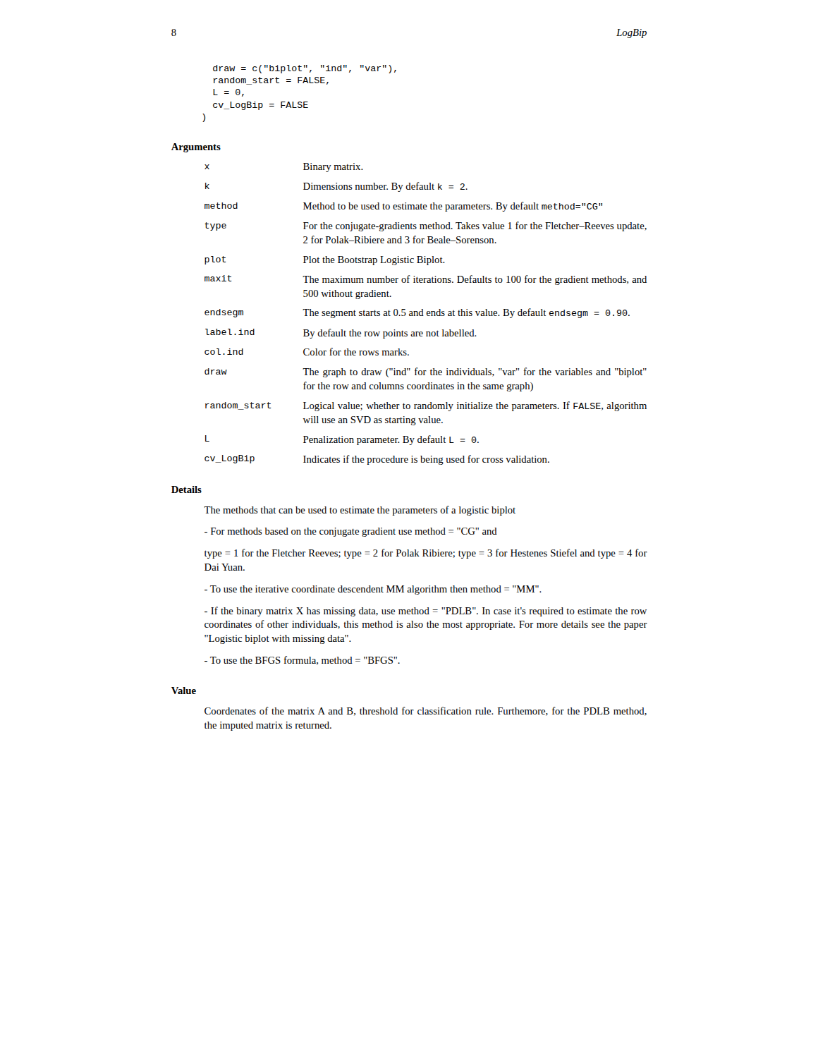8 LogBip
  draw = c("biplot", "ind", "var"),
  random_start = FALSE,
  L = 0,
  cv_LogBip = FALSE
)
Arguments
x
Binary matrix.
k
Dimensions number. By default k = 2.
method
Method to be used to estimate the parameters. By default method="CG"
type
For the conjugate-gradients method. Takes value 1 for the Fletcher–Reeves update, 2 for Polak–Ribiere and 3 for Beale–Sorenson.
plot
Plot the Bootstrap Logistic Biplot.
maxit
The maximum number of iterations. Defaults to 100 for the gradient methods, and 500 without gradient.
endsegm
The segment starts at 0.5 and ends at this value. By default endsegm = 0.90.
label.ind
By default the row points are not labelled.
col.ind
Color for the rows marks.
draw
The graph to draw ("ind" for the individuals, "var" for the variables and "biplot" for the row and columns coordinates in the same graph)
random_start
Logical value; whether to randomly initialize the parameters. If FALSE, algorithm will use an SVD as starting value.
L
Penalization parameter. By default L = 0.
cv_LogBip
Indicates if the procedure is being used for cross validation.
Details
The methods that can be used to estimate the parameters of a logistic biplot
- For methods based on the conjugate gradient use method = "CG" and
type = 1 for the Fletcher Reeves; type = 2 for Polak Ribiere; type = 3 for Hestenes Stiefel and type = 4 for Dai Yuan.
- To use the iterative coordinate descendent MM algorithm then method = "MM".
- If the binary matrix X has missing data, use method = "PDLB". In case it's required to estimate the row coordinates of other individuals, this method is also the most appropriate. For more details see the paper "Logistic biplot with missing data".
- To use the BFGS formula, method = "BFGS".
Value
Coordenates of the matrix A and B, threshold for classification rule. Furthemore, for the PDLB method, the imputed matrix is returned.